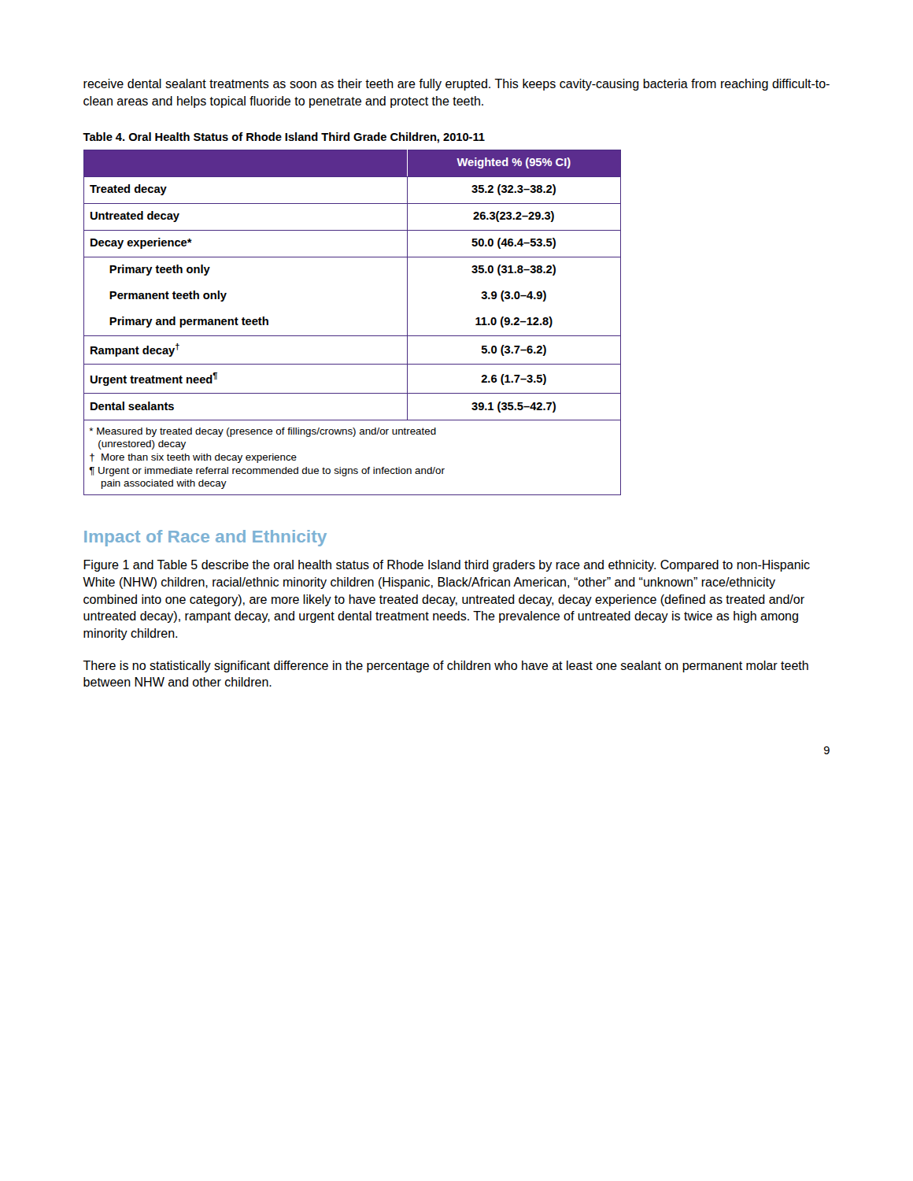receive dental sealant treatments as soon as their teeth are fully erupted. This keeps cavity-causing bacteria from reaching difficult-to-clean areas and helps topical fluoride to penetrate and protect the teeth.
Table 4. Oral Health Status of Rhode Island Third Grade Children, 2010-11
| | Weighted % (95% CI) |
| --- | --- |
| Treated decay | 35.2 (32.3–38.2) |
| Untreated decay | 26.3(23.2–29.3) |
| Decay experience* | 50.0 (46.4–53.5) |
| Primary teeth only | 35.0 (31.8–38.2) |
| Permanent teeth only | 3.9 (3.0–4.9) |
| Primary and permanent teeth | 11.0 (9.2–12.8) |
| Rampant decay † | 5.0 (3.7–6.2) |
| Urgent treatment need ¶ | 2.6 (1.7–3.5) |
| Dental sealants | 39.1 (35.5–42.7) |
| * Measured by treated decay (presence of fillings/crowns) and/or untreated (unrestored) decay † More than six teeth with decay experience ¶ Urgent or immediate referral recommended due to signs of infection and/or pain associated with decay |
Impact of Race and Ethnicity
Figure 1 and Table 5 describe the oral health status of Rhode Island third graders by race and ethnicity. Compared to non-Hispanic White (NHW) children, racial/ethnic minority children (Hispanic, Black/African American, “other” and “unknown” race/ethnicity combined into one category), are more likely to have treated decay, untreated decay, decay experience (defined as treated and/or untreated decay), rampant decay, and urgent dental treatment needs. The prevalence of untreated decay is twice as high among minority children.
There is no statistically significant difference in the percentage of children who have at least one sealant on permanent molar teeth between NHW and other children.
9